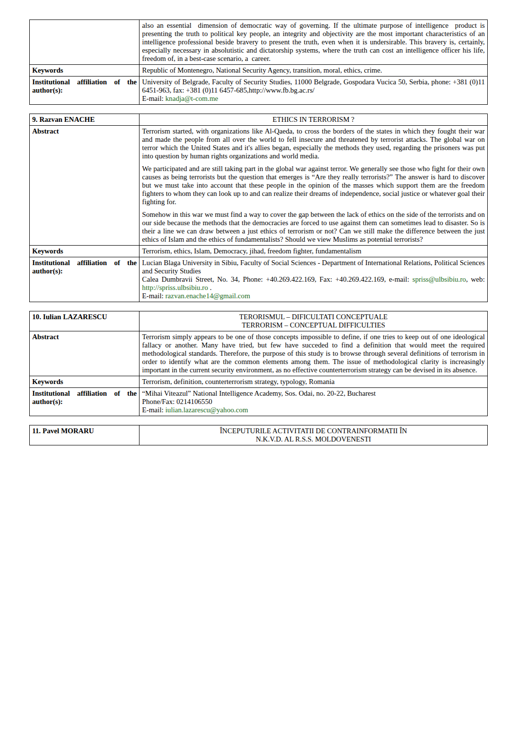| | also an essential dimension of democratic way of governing. If the ultimate purpose of intelligence product is presenting the truth to political key people, an integrity and objectivity are the most important characteristics of an intelligence professional beside bravery to present the truth, even when it is undersirable. This bravery is, certainly, especially necessary in absolutistic and dictatorship systems, where the truth can cost an intelligence officer his life, freedom of, in a best-case scenario, a career. |
| Keywords | Republic of Montenegro, National Security Agency, transition, moral, ethics, crime. |
| Institutional affiliation of the author(s): | University of Belgrade, Faculty of Security Studies, 11000 Belgrade, Gospodara Vucica 50, Serbia, phone: +381 (0)11 6451-963, fax: +381 (0)11 6457-685,http://www.fb.bg.ac.rs/ E-mail: knadja@t-com.me |
| 9. Razvan ENACHE | ETHICS IN TERRORISM ? |
| Abstract | Terrorism started, with organizations like Al-Qaeda, to cross the borders of the states in which they fought their war and made the people from all over the world to fell insecure and threatened by terrorist attacks. The global war on terror which the United States and it's allies began, especially the methods they used, regarding the prisoners was put into question by human rights organizations and world media. We participated and are still taking part in the global war against terror. We generally see those who fight for their own causes as being terrorists but the question that emerges is “Are they really terrorists?” The answer is hard to discover but we must take into account that these people in the opinion of the masses which support them are the freedom fighters to whom they can look up to and can realize their dreams of independence, social justice or whatever goal their fighting for. Somehow in this war we must find a way to cover the gap between the lack of ethics on the side of the terrorists and on our side because the methods that the democracies are forced to use against them can sometimes lead to disaster. So is their a line we can draw between a just ethics of terrorism or not? Can we still make the difference between the just ethics of Islam and the ethics of fundamentalists? Should we view Muslims as potential terrorists? |
| Keywords | Terrorism, ethics, Islam, Democracy, jihad, freedom fighter, fundamentalism |
| Institutional affiliation of the author(s): | Lucian Blaga University in Sibiu, Faculty of Social Sciences - Department of International Relations, Political Sciences and Security Studies Calea Dumbravii Street, No. 34, Phone: +40.269.422.169, Fax: +40.269.422.169, e-mail: spriss@ulbsibiu.ro , web: http://spriss.ulbsibiu.ro . E-mail: razvan.enache14@gmail.com |
| 10. Iulian LAZARESCU | TERORISMUL – DIFICULTATI CONCEPTUALE TERRORISM – CONCEPTUAL DIFFICULTIES |
| Abstract | Terrorism simply appears to be one of those concepts impossible to define, if one tries to keep out of one ideological fallacy or another. Many have tried, but few have succeded to find a definition that would meet the required methodological standards. Therefore, the purpose of this study is to browse through several definitions of terrorism in order to identify what are the common elements among them. The issue of methodological clarity is increasingly important in the current security environment, as no effective counterterrorism strategy can be devised in its absence. |
| Keywords | Terrorism, definition, counterterrorism strategy, typology, Romania |
| Institutional affiliation of the author(s): | “Mihai Viteazul” National Intelligence Academy, Sos. Odai, no. 20-22, Bucharest Phone/Fax: 0214106550 E-mail: iulian.lazarescu@yahoo.com |
| 11. Pavel MORARU | ÎNCEPUTURILE ACTIVITATII DE CONTRAINFORMATII ÎN N.K.V.D. AL R.S.S. MOLDOVENESTI |